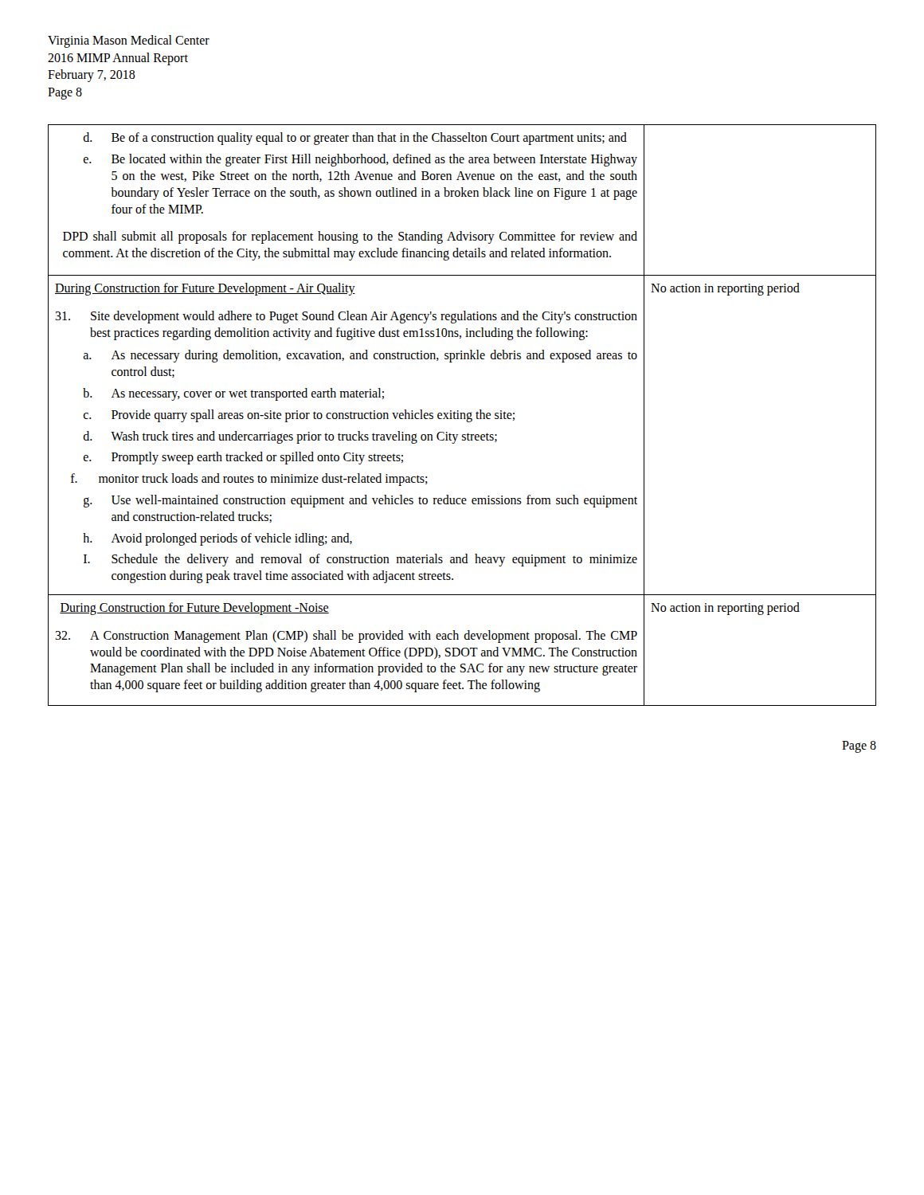Virginia Mason Medical Center
2016 MIMP Annual Report
February 7, 2018
Page 8
| d. Be of a construction quality equal to or greater than that in the Chasselton Court apartment units; and e. Be located within the greater First Hill neighborhood, defined as the area between Interstate Highway 5 on the west, Pike Street on the north, 12th Avenue and Boren Avenue on the east, and the south boundary of Yesler Terrace on the south, as shown outlined in a broken black line on Figure 1 at page four of the MIMP. DPD shall submit all proposals for replacement housing to the Standing Advisory Committee for review and comment. At the discretion of the City, the submittal may exclude financing details and related information. | |
| During Construction for Future Development - Air Quality 31. Site development would adhere to Puget Sound Clean Air Agency's regulations and the City's construction best practices regarding demolition activity and fugitive dust em1ss10ns, including the following: a. As necessary during demolition, excavation, and construction, sprinkle debris and exposed areas to control dust; b. As necessary, cover or wet transported earth material; c. Provide quarry spall areas on-site prior to construction vehicles exiting the site; d. Wash truck tires and undercarriages prior to trucks traveling on City streets; e. Promptly sweep earth tracked or spilled onto City streets; f. monitor truck loads and routes to minimize dust-related impacts; g. Use well-maintained construction equipment and vehicles to reduce emissions from such equipment and construction-related trucks; h. Avoid prolonged periods of vehicle idling; and, I. Schedule the delivery and removal of construction materials and heavy equipment to minimize congestion during peak travel time associated with adjacent streets. | No action in reporting period |
| During Construction for Future Development -Noise 32. A Construction Management Plan (CMP) shall be provided with each development proposal. The CMP would be coordinated with the DPD Noise Abatement Office (DPD), SDOT and VMMC. The Construction Management Plan shall be included in any information provided to the SAC for any new structure greater than 4,000 square feet or building addition greater than 4,000 square feet. The following | No action in reporting period |
Page 8